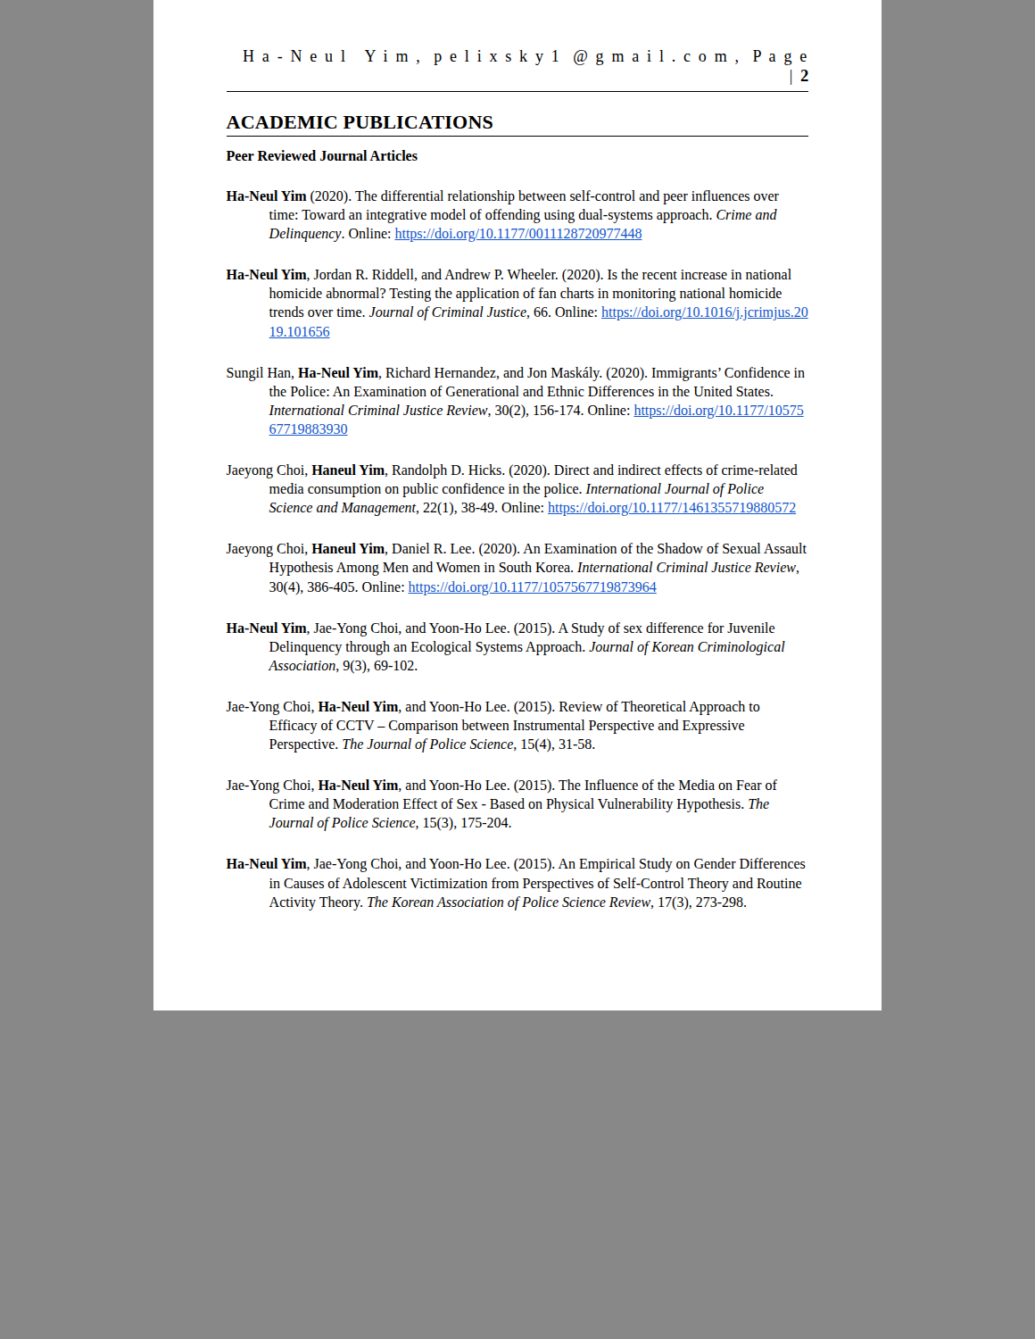H a - N e u l Y i m , p e l i x s k y 1 @ g m a i l . c o m , P a g e | 2
ACADEMIC PUBLICATIONS
Peer Reviewed Journal Articles
Ha-Neul Yim (2020). The differential relationship between self-control and peer influences over time: Toward an integrative model of offending using dual-systems approach. Crime and Delinquency. Online: https://doi.org/10.1177/0011128720977448
Ha-Neul Yim, Jordan R. Riddell, and Andrew P. Wheeler. (2020). Is the recent increase in national homicide abnormal? Testing the application of fan charts in monitoring national homicide trends over time. Journal of Criminal Justice, 66. Online: https://doi.org/10.1016/j.jcrimjus.2019.101656
Sungil Han, Ha-Neul Yim, Richard Hernandez, and Jon Maskály. (2020). Immigrants’ Confidence in the Police: An Examination of Generational and Ethnic Differences in the United States. International Criminal Justice Review, 30(2), 156-174. Online: https://doi.org/10.1177/1057567719883930
Jaeyong Choi, Haneul Yim, Randolph D. Hicks. (2020). Direct and indirect effects of crime-related media consumption on public confidence in the police. International Journal of Police Science and Management, 22(1), 38-49. Online: https://doi.org/10.1177/1461355719880572
Jaeyong Choi, Haneul Yim, Daniel R. Lee. (2020). An Examination of the Shadow of Sexual Assault Hypothesis Among Men and Women in South Korea. International Criminal Justice Review, 30(4), 386-405. Online: https://doi.org/10.1177/1057567719873964
Ha-Neul Yim, Jae-Yong Choi, and Yoon-Ho Lee. (2015). A Study of sex difference for Juvenile Delinquency through an Ecological Systems Approach. Journal of Korean Criminological Association, 9(3), 69-102.
Jae-Yong Choi, Ha-Neul Yim, and Yoon-Ho Lee. (2015). Review of Theoretical Approach to Efficacy of CCTV – Comparison between Instrumental Perspective and Expressive Perspective. The Journal of Police Science, 15(4), 31-58.
Jae-Yong Choi, Ha-Neul Yim, and Yoon-Ho Lee. (2015). The Influence of the Media on Fear of Crime and Moderation Effect of Sex - Based on Physical Vulnerability Hypothesis. The Journal of Police Science, 15(3), 175-204.
Ha-Neul Yim, Jae-Yong Choi, and Yoon-Ho Lee. (2015). An Empirical Study on Gender Differences in Causes of Adolescent Victimization from Perspectives of Self-Control Theory and Routine Activity Theory. The Korean Association of Police Science Review, 17(3), 273-298.